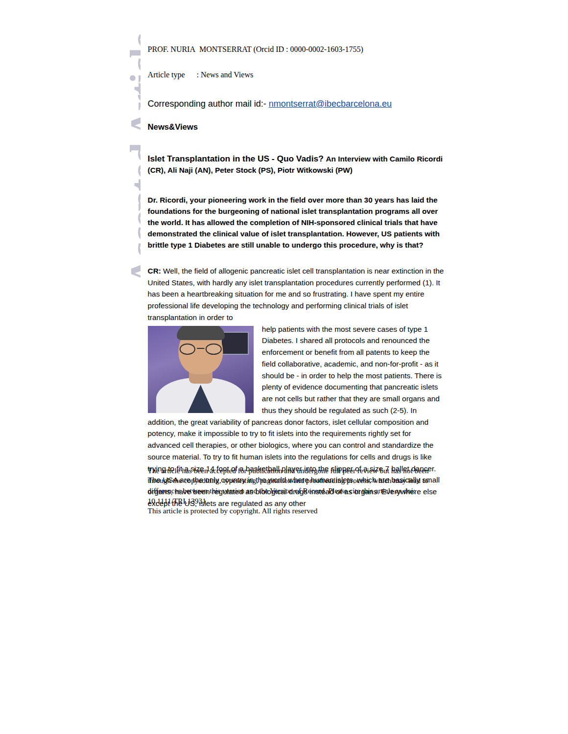Accepted Article
PROF. NURIA MONTSERRAT (Orcid ID : 0000-0002-1603-1755)
Article type : News and Views
Corresponding author mail id:- nmontserrat@ibecbarcelona.eu
News&Views
Islet Transplantation in the US - Quo Vadis? An Interview with Camilo Ricordi (CR), Ali Naji (AN), Peter Stock (PS), Piotr Witkowski (PW)
Dr. Ricordi, your pioneering work in the field over more than 30 years has laid the foundations for the burgeoning of national islet transplantation programs all over the world. It has allowed the completion of NIH-sponsored clinical trials that have demonstrated the clinical value of islet transplantation. However, US patients with brittle type 1 Diabetes are still unable to undergo this procedure, why is that?
CR: Well, the field of allogenic pancreatic islet cell transplantation is near extinction in the United States, with hardly any islet transplantation procedures currently performed (1). It has been a heartbreaking situation for me and so frustrating. I have spent my entire professional life developing the technology and performing clinical trials of islet transplantation in order to
help patients with the most severe cases of type 1 Diabetes. I shared all protocols and renounced the enforcement or benefit from all patents to keep the field collaborative, academic, and non-for-profit - as it should be - in order to help the most patients. There is plenty of evidence documenting that pancreatic islets are not cells but rather that they are small organs and thus they should be regulated as such (2-5). In addition, the great variability of pancreas donor factors, islet cellular composition and potency, make it impossible to try to fit islets into the requirements rightly set for advanced cell therapies, or other biologics, where you can control and standardize the source material. To try to fit human islets into the regulations for cells and drugs is like trying to fit a size 14 foot of a basketball player into the slipper of a size 7 ballet dancer. The USA are the only country in the world where human islets, which are basically small organs, have been regulated as biological drugs instead of as organs. Everywhere else except the US, islets are regulated as any other
The article has been accepted for publication and undergone full peer review but has not been through the copyediting, typesetting, pagination and proofreading process, which may lead to differences between this version and the Version of Record. Please cite this article as doi: 10.1111/TRI.13931
This article is protected by copyright. All rights reserved